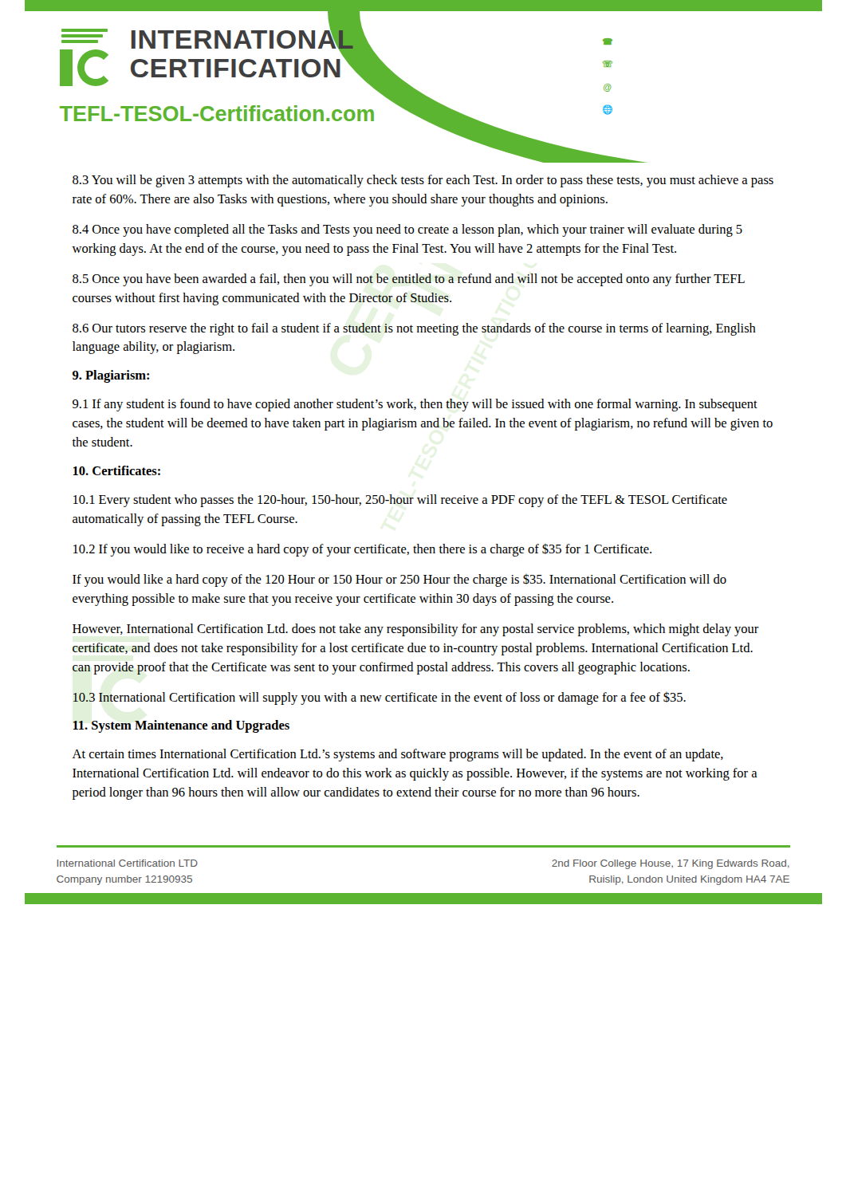INTERNATIONAL CERTIFICATION
TEFL-TESOL-Certification.com
☎ WhatsApp: +447441427036
☏ Viber: +447441427036
@ info@tefl-tesol-certification.com
🌐 www.tefl-tesol-certification.com
INTERNATIONAL
CERTIFICATION
TEFL-TESOL-CERTIFICATION.COM
8.3 You will be given 3 attempts with the automatically check tests for each Test. In order to pass these tests, you must achieve a pass rate of 60%. There are also Tasks with questions, where you should share your thoughts and opinions.
8.4 Once you have completed all the Tasks and Tests you need to create a lesson plan, which your trainer will evaluate during 5 working days. At the end of the course, you need to pass the Final Test. You will have 2 attempts for the Final Test.
8.5 Once you have been awarded a fail, then you will not be entitled to a refund and will not be accepted onto any further TEFL courses without first having communicated with the Director of Studies.
8.6 Our tutors reserve the right to fail a student if a student is not meeting the standards of the course in terms of learning, English language ability, or plagiarism.
9. Plagiarism:
9.1 If any student is found to have copied another student’s work, then they will be issued with one formal warning. In subsequent cases, the student will be deemed to have taken part in plagiarism and be failed. In the event of plagiarism, no refund will be given to the student.
10. Certificates:
10.1 Every student who passes the 120-hour, 150-hour, 250-hour will receive a PDF copy of the TEFL & TESOL Certificate automatically of passing the TEFL Course.
10.2 If you would like to receive a hard copy of your certificate, then there is a charge of $35 for 1 Certificate.
If you would like a hard copy of the 120 Hour or 150 Hour or 250 Hour the charge is $35. International Certification will do everything possible to make sure that you receive your certificate within 30 days of passing the course.
However, International Certification Ltd. does not take any responsibility for any postal service problems, which might delay your certificate, and does not take responsibility for a lost certificate due to in-country postal problems. International Certification Ltd. can provide proof that the Certificate was sent to your confirmed postal address. This covers all geographic locations.
10.3 International Certification will supply you with a new certificate in the event of loss or damage for a fee of $35.
11. System Maintenance and Upgrades
At certain times International Certification Ltd.’s systems and software programs will be updated. In the event of an update, International Certification Ltd. will endeavor to do this work as quickly as possible. However, if the systems are not working for a period longer than 96 hours then will allow our candidates to extend their course for no more than 96 hours.
International Certification LTD
Company number 12190935
2nd Floor College House, 17 King Edwards Road,
Ruislip, London United Kingdom HA4 7AE